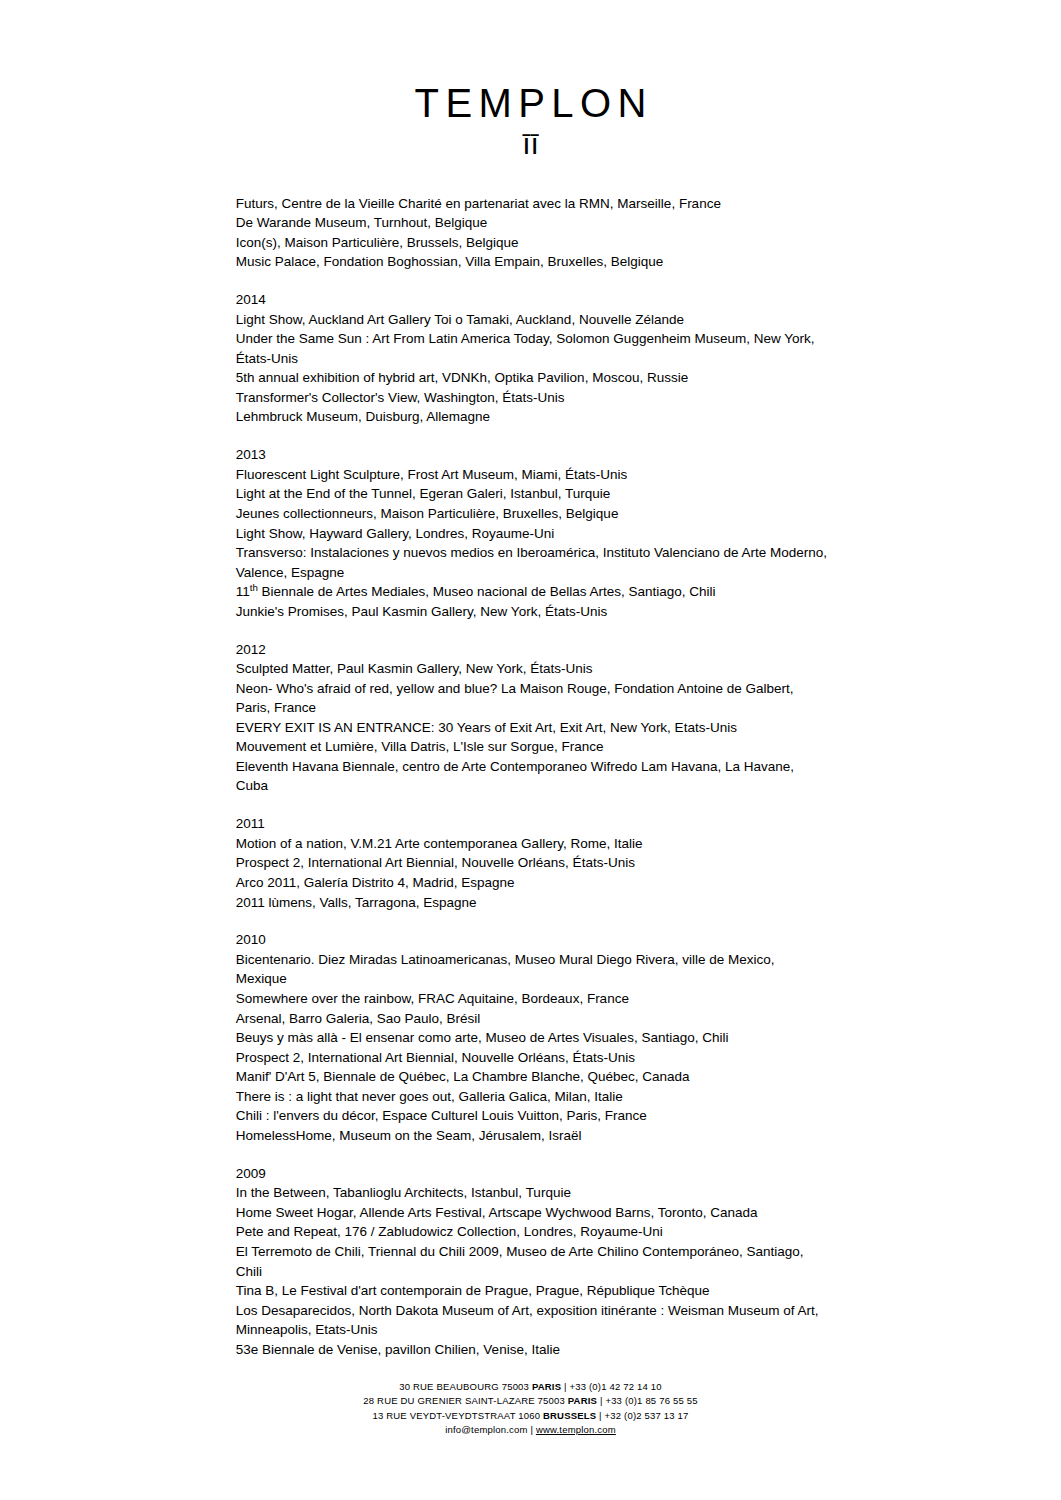TEMPLON
īī
Futurs, Centre de la Vieille Charité en partenariat avec la RMN, Marseille, France
De Warande Museum, Turnhout, Belgique
Icon(s), Maison Particulière, Brussels, Belgique
Music Palace, Fondation Boghossian, Villa Empain, Bruxelles, Belgique
2014
Light Show, Auckland Art Gallery Toi o Tamaki, Auckland, Nouvelle Zélande
Under the Same Sun : Art From Latin America Today, Solomon Guggenheim Museum, New York, États-Unis
5th annual exhibition of hybrid art, VDNKh, Optika Pavilion, Moscou, Russie
Transformer's Collector's View, Washington, États-Unis
Lehmbruck Museum, Duisburg, Allemagne
2013
Fluorescent Light Sculpture, Frost Art Museum, Miami, États-Unis
Light at the End of the Tunnel, Egeran Galeri, Istanbul, Turquie
Jeunes collectionneurs, Maison Particulière, Bruxelles, Belgique
Light Show, Hayward Gallery, Londres, Royaume-Uni
Transverso: Instalaciones y nuevos medios en Iberoamérica, Instituto Valenciano de Arte Moderno, Valence, Espagne
11th Biennale de Artes Mediales, Museo nacional de Bellas Artes, Santiago, Chili
Junkie's Promises, Paul Kasmin Gallery, New York, États-Unis
2012
Sculpted Matter, Paul Kasmin Gallery, New York, États-Unis
Neon- Who's afraid of red, yellow and blue? La Maison Rouge, Fondation Antoine de Galbert, Paris, France
EVERY EXIT IS AN ENTRANCE: 30 Years of Exit Art, Exit Art, New York, Etats-Unis
Mouvement et Lumière, Villa Datris, L'Isle sur Sorgue, France
Eleventh Havana Biennale, centro de Arte Contemporaneo Wifredo Lam Havana, La Havane, Cuba
2011
Motion of a nation, V.M.21 Arte contemporanea Gallery, Rome, Italie
Prospect 2, International Art Biennial, Nouvelle Orléans, États-Unis
Arco 2011, Galería Distrito 4, Madrid, Espagne
2011 lùmens, Valls, Tarragona, Espagne
2010
Bicentenario. Diez Miradas Latinoamericanas, Museo Mural Diego Rivera, ville de Mexico, Mexique
Somewhere over the rainbow, FRAC Aquitaine, Bordeaux, France
Arsenal, Barro Galeria, Sao Paulo, Brésil
Beuys y màs allà - El ensenar como arte, Museo de Artes Visuales, Santiago, Chili
Prospect 2, International Art Biennial, Nouvelle Orléans, États-Unis
Manif' D'Art 5, Biennale de Québec, La Chambre Blanche, Québec, Canada
There is : a light that never goes out, Galleria Galica, Milan, Italie
Chili : l'envers du décor, Espace Culturel Louis Vuitton, Paris, France
HomelessHome, Museum on the Seam, Jérusalem, Israël
2009
In the Between, Tabanlioglu Architects, Istanbul, Turquie
Home Sweet Hogar, Allende Arts Festival, Artscape Wychwood Barns, Toronto, Canada
Pete and Repeat, 176 / Zabludowicz Collection, Londres, Royaume-Uni
El Terremoto de Chili, Triennal du Chili 2009, Museo de Arte Chilino Contemporáneo, Santiago, Chili
Tina B, Le Festival d'art contemporain de Prague, Prague, République Tchèque
Los Desaparecidos, North Dakota Museum of Art, exposition itinérante : Weisman Museum of Art, Minneapolis, Etats-Unis
53e Biennale de Venise, pavillon Chilien, Venise, Italie
30 RUE BEAUBOURG 75003 PARIS | +33 (0)1 42 72 14 10
28 RUE DU GRENIER SAINT-LAZARE 75003 PARIS | +33 (0)1 85 76 55 55
13 RUE VEYDT-VEYDTSTRAAT 1060 BRUSSELS | +32 (0)2 537 13 17
info@templon.com | www.templon.com